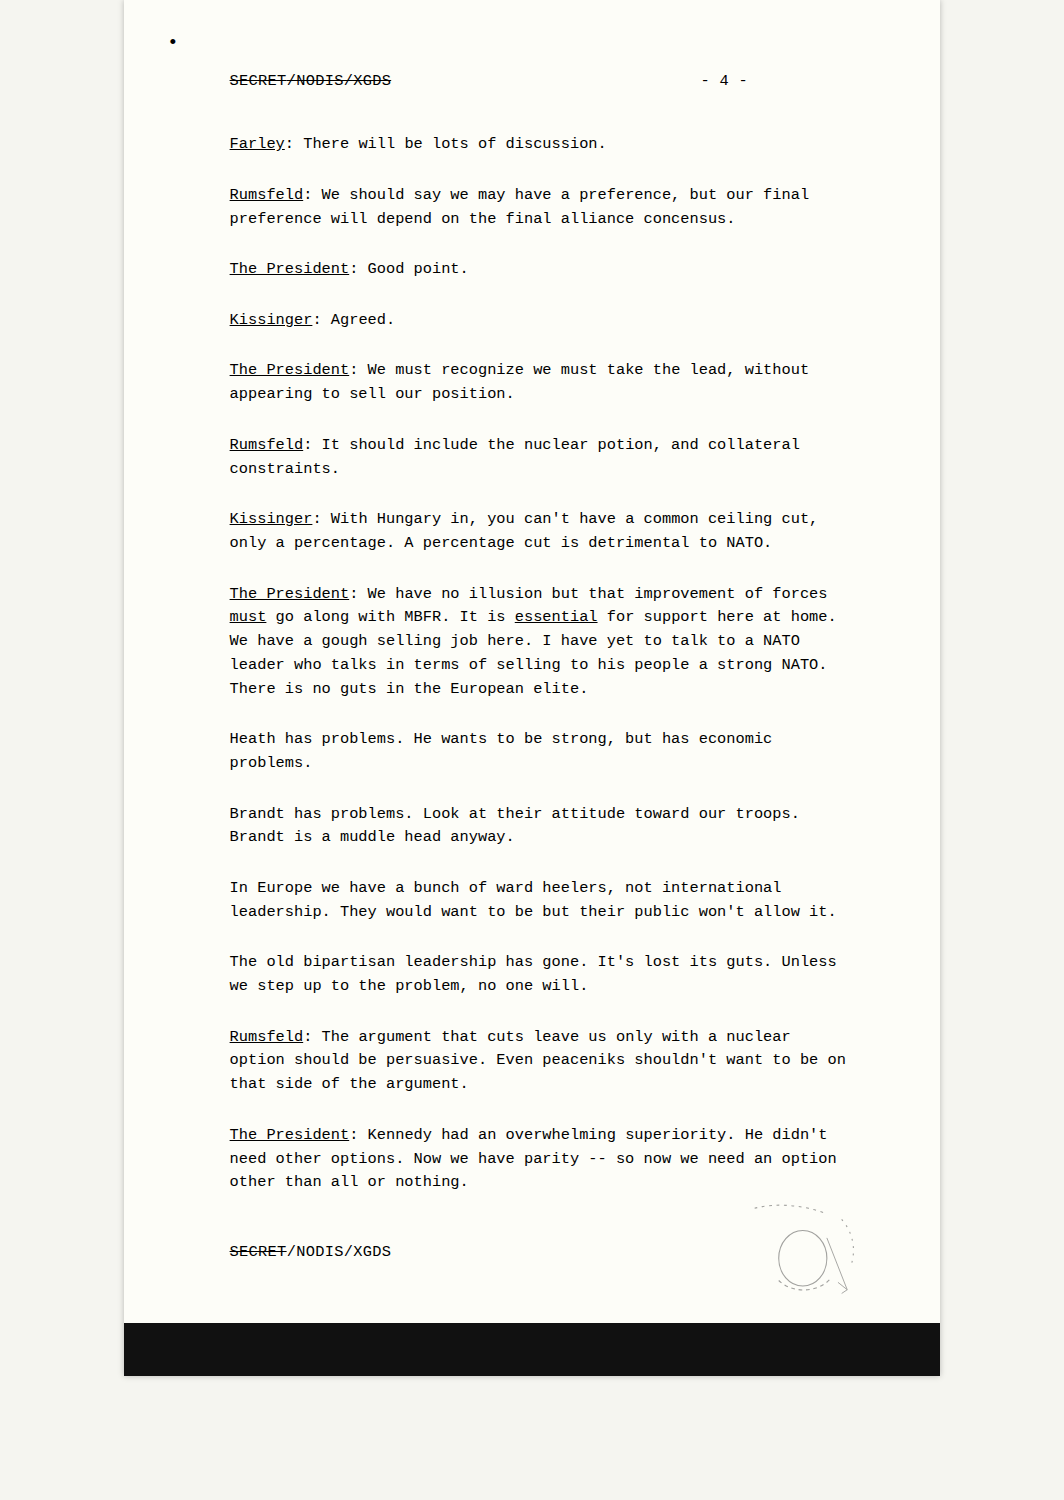•
SECRET/NODIS/XGDS
- 4 -
Farley: There will be lots of discussion.
Rumsfeld: We should say we may have a preference, but our final preference will depend on the final alliance concensus.
The President: Good point.
Kissinger: Agreed.
The President: We must recognize we must take the lead, without appearing to sell our position.
Rumsfeld: It should include the nuclear potion, and collateral constraints.
Kissinger: With Hungary in, you can't have a common ceiling cut, only a percentage. A percentage cut is detrimental to NATO.
The President: We have no illusion but that improvement of forces must go along with MBFR. It is essential for support here at home. We have a gough selling job here. I have yet to talk to a NATO leader who talks in terms of selling to his people a strong NATO. There is no guts in the European elite.
Heath has problems. He wants to be strong, but has economic problems.
Brandt has problems. Look at their attitude toward our troops. Brandt is a muddle head anyway.
In Europe we have a bunch of ward heelers, not international leadership. They would want to be but their public won't allow it.
The old bipartisan leadership has gone. It's lost its guts. Unless we step up to the problem, no one will.
Rumsfeld: The argument that cuts leave us only with a nuclear option should be persuasive. Even peaceniks shouldn't want to be on that side of the argument.
The President: Kennedy had an overwhelming superiority. He didn't need other options. Now we have parity -- so now we need an option other than all or nothing.
SECRET/NODIS/XGDS